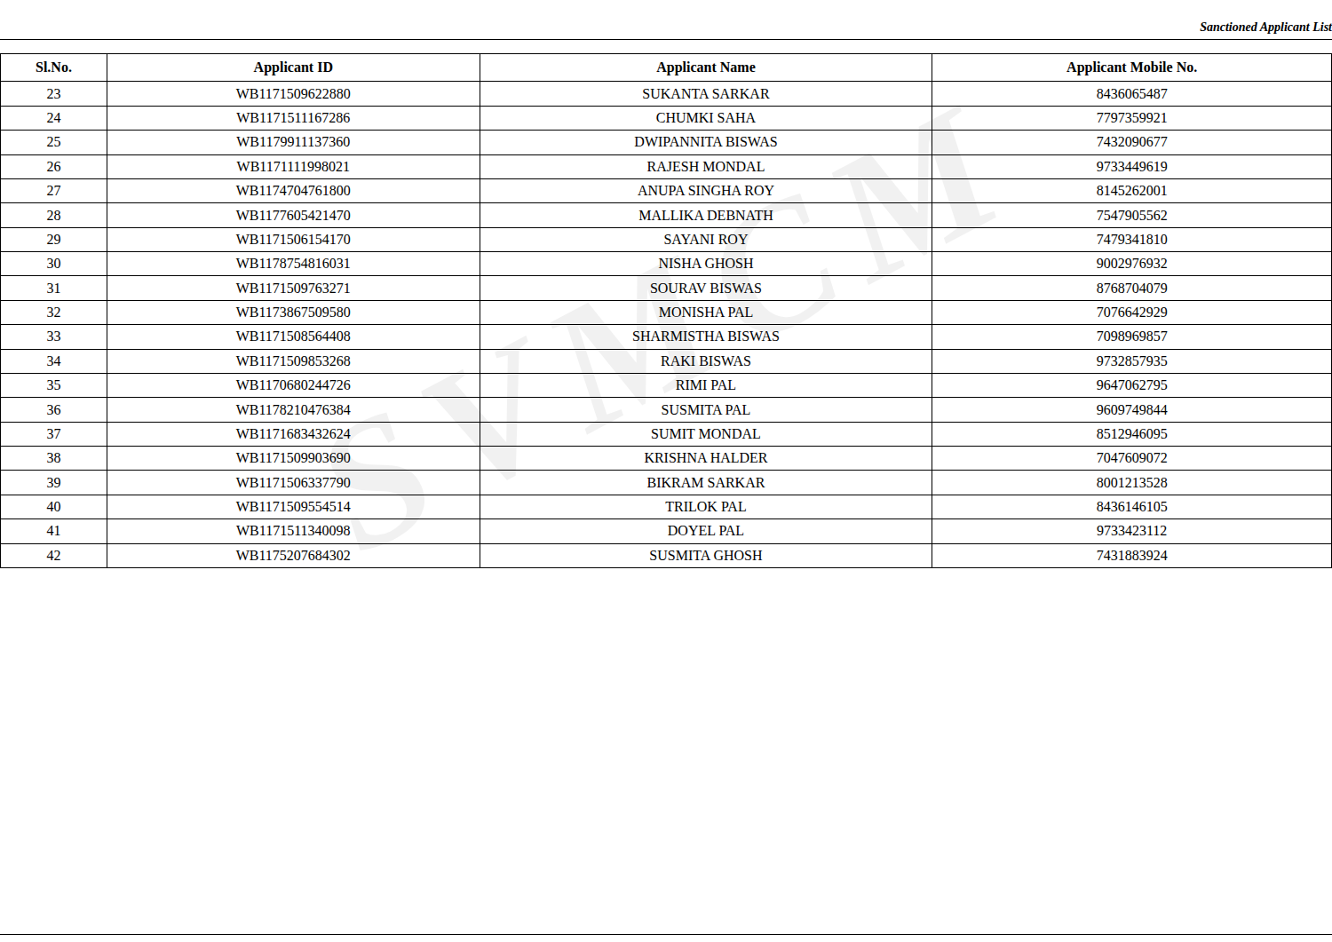SVMCM
Sanctioned Applicant List
| Sl.No. | Applicant ID | Applicant Name | Applicant Mobile No. |
| --- | --- | --- | --- |
| 23 | WB1171509622880 | SUKANTA SARKAR | 8436065487 |
| 24 | WB1171511167286 | CHUMKI SAHA | 7797359921 |
| 25 | WB1179911137360 | DWIPANNITA BISWAS | 7432090677 |
| 26 | WB1171111998021 | RAJESH MONDAL | 9733449619 |
| 27 | WB1174704761800 | ANUPA SINGHA ROY | 8145262001 |
| 28 | WB1177605421470 | MALLIKA DEBNATH | 7547905562 |
| 29 | WB1171506154170 | SAYANI ROY | 7479341810 |
| 30 | WB1178754816031 | NISHA GHOSH | 9002976932 |
| 31 | WB1171509763271 | SOURAV BISWAS | 8768704079 |
| 32 | WB1173867509580 | MONISHA PAL | 7076642929 |
| 33 | WB1171508564408 | SHARMISTHA BISWAS | 7098969857 |
| 34 | WB1171509853268 | RAKI BISWAS | 9732857935 |
| 35 | WB1170680244726 | RIMI PAL | 9647062795 |
| 36 | WB1178210476384 | SUSMITA PAL | 9609749844 |
| 37 | WB1171683432624 | SUMIT MONDAL | 8512946095 |
| 38 | WB1171509903690 | KRISHNA HALDER | 7047609072 |
| 39 | WB1171506337790 | BIKRAM SARKAR | 8001213528 |
| 40 | WB1171509554514 | TRILOK PAL | 8436146105 |
| 41 | WB1171511340098 | DOYEL PAL | 9733423112 |
| 42 | WB1175207684302 | SUSMITA GHOSH | 7431883924 |
svmcm.wbhed.gov.in 2